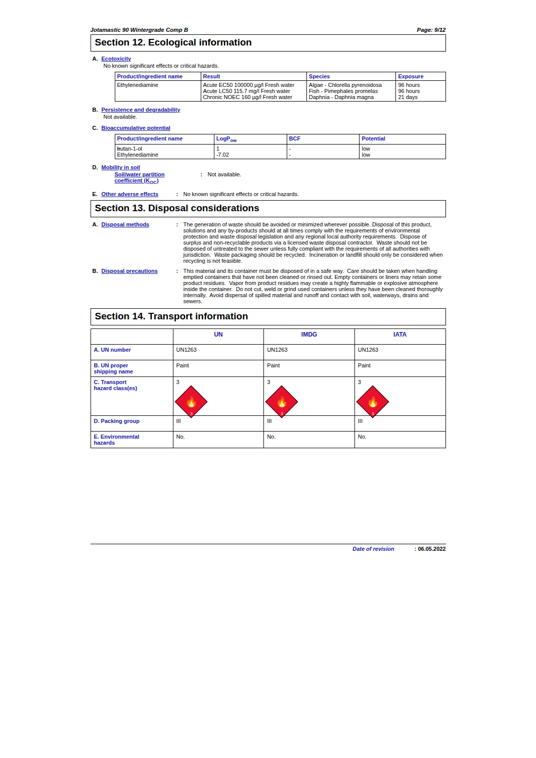Jotamastic 90 Wintergrade Comp B
Page: 9/12
Section 12. Ecological information
A.
Ecotoxicity
No known significant effects or critical hazards.
| Product/ingredient name | Result | Species | Exposure |
| --- | --- | --- | --- |
| E thylenediamine | Acute EC50 100000 µg/l Fresh water Acute LC50 115.7 mg/l Fresh water Chronic NOEC 160 µg/l Fresh water | Algae - Chlorella pyrenoidosa Fish - Pimephales promelas Daphnia - Daphnia magna | 96 hours 96 hours 21 days |
B.
Persistence and degradability
Not available.
C.
Bioaccumulative potential
| Product/ingredient name | LogP ow | BCF | Potential |
| --- | --- | --- | --- |
| b utan-1-ol Ethylenediamine | 1 -7.02 | - - | low low |
D.
Mobility in soil
Soil/water partition
coefficient (KOC)
:
Not available.
E.
Other adverse effects
:
No known significant effects or critical hazards.
Section 13. Disposal considerations
A.
Disposal methods
:
The generation of waste should be avoided or minimized wherever possible. Disposal of this product, solutions and any by-products should at all times comply with the requirements of environmental protection and waste disposal legislation and any regional local authority requirements. Dispose of surplus and non-recyclable products via a licensed waste disposal contractor. Waste should not be disposed of untreated to the sewer unless fully compliant with the requirements of all authorities with jurisdiction. Waste packaging should be recycled. Incineration or landfill should only be considered when recycling is not feasible.
B.
Disposal precautions
:
This material and its container must be disposed of in a safe way. Care should be taken when handling emptied containers that have not been cleaned or rinsed out. Empty containers or liners may retain some product residues. Vapor from product residues may create a highly flammable or explosive atmosphere inside the container. Do not cut, weld or grind used containers unless they have been cleaned thoroughly internally. Avoid dispersal of spilled material and runoff and contact with soil, waterways, drains and sewers.
Section 14. Transport information
| | UN | IMDG | IATA |
| --- | --- | --- | --- |
| A. UN number | UN1263 | UN1263 | UN1263 |
| B. UN proper shipping name | Paint | Paint | Paint |
| C. Transport hazard class(es) | 3 🔥 3 | 3 🔥 3 | 3 🔥 3 |
| D. Packing group | III | III | III |
| E. Environmental hazards | No. | No. | No. |
Date of revision
: 06.05.2022